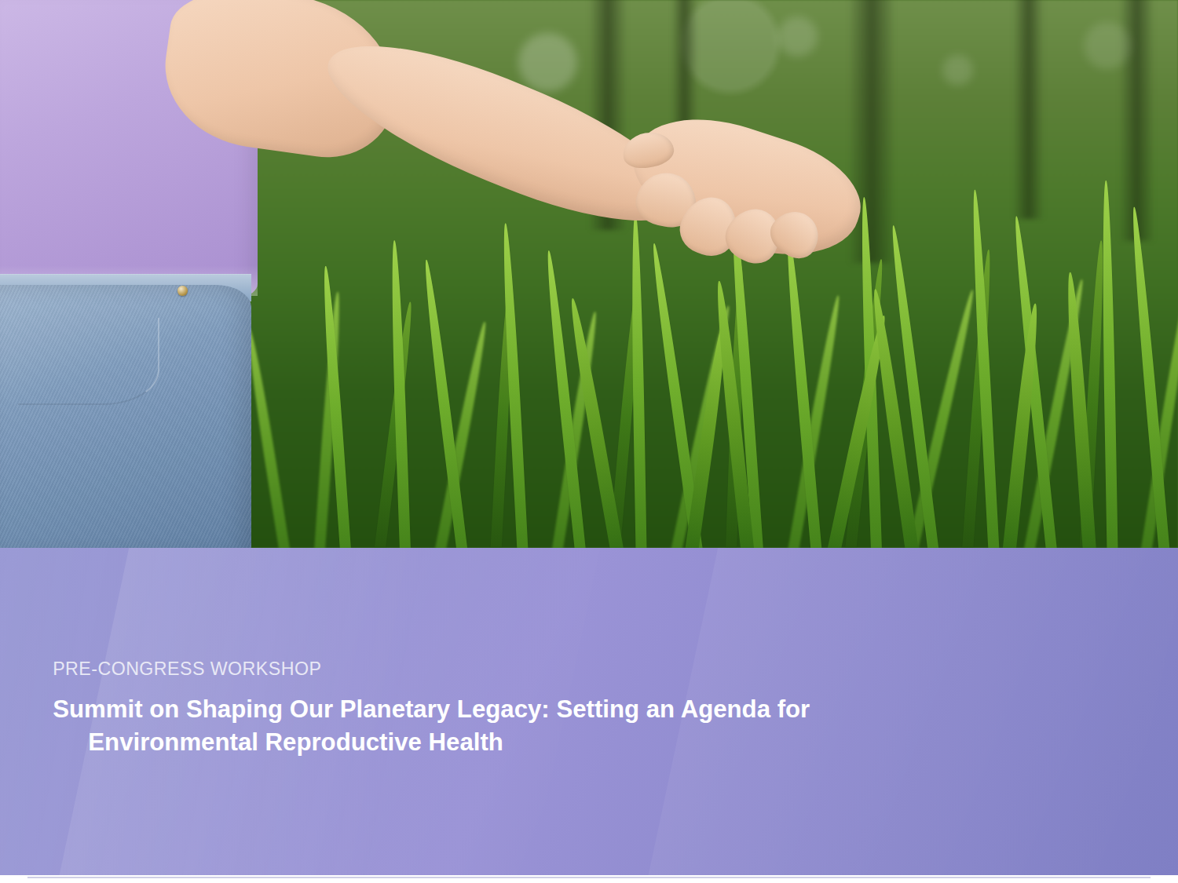Pre-Congress Workshop
Summit on Shaping Our Planetary Legacy: Setting an Agenda for Environmental Reproductive Health